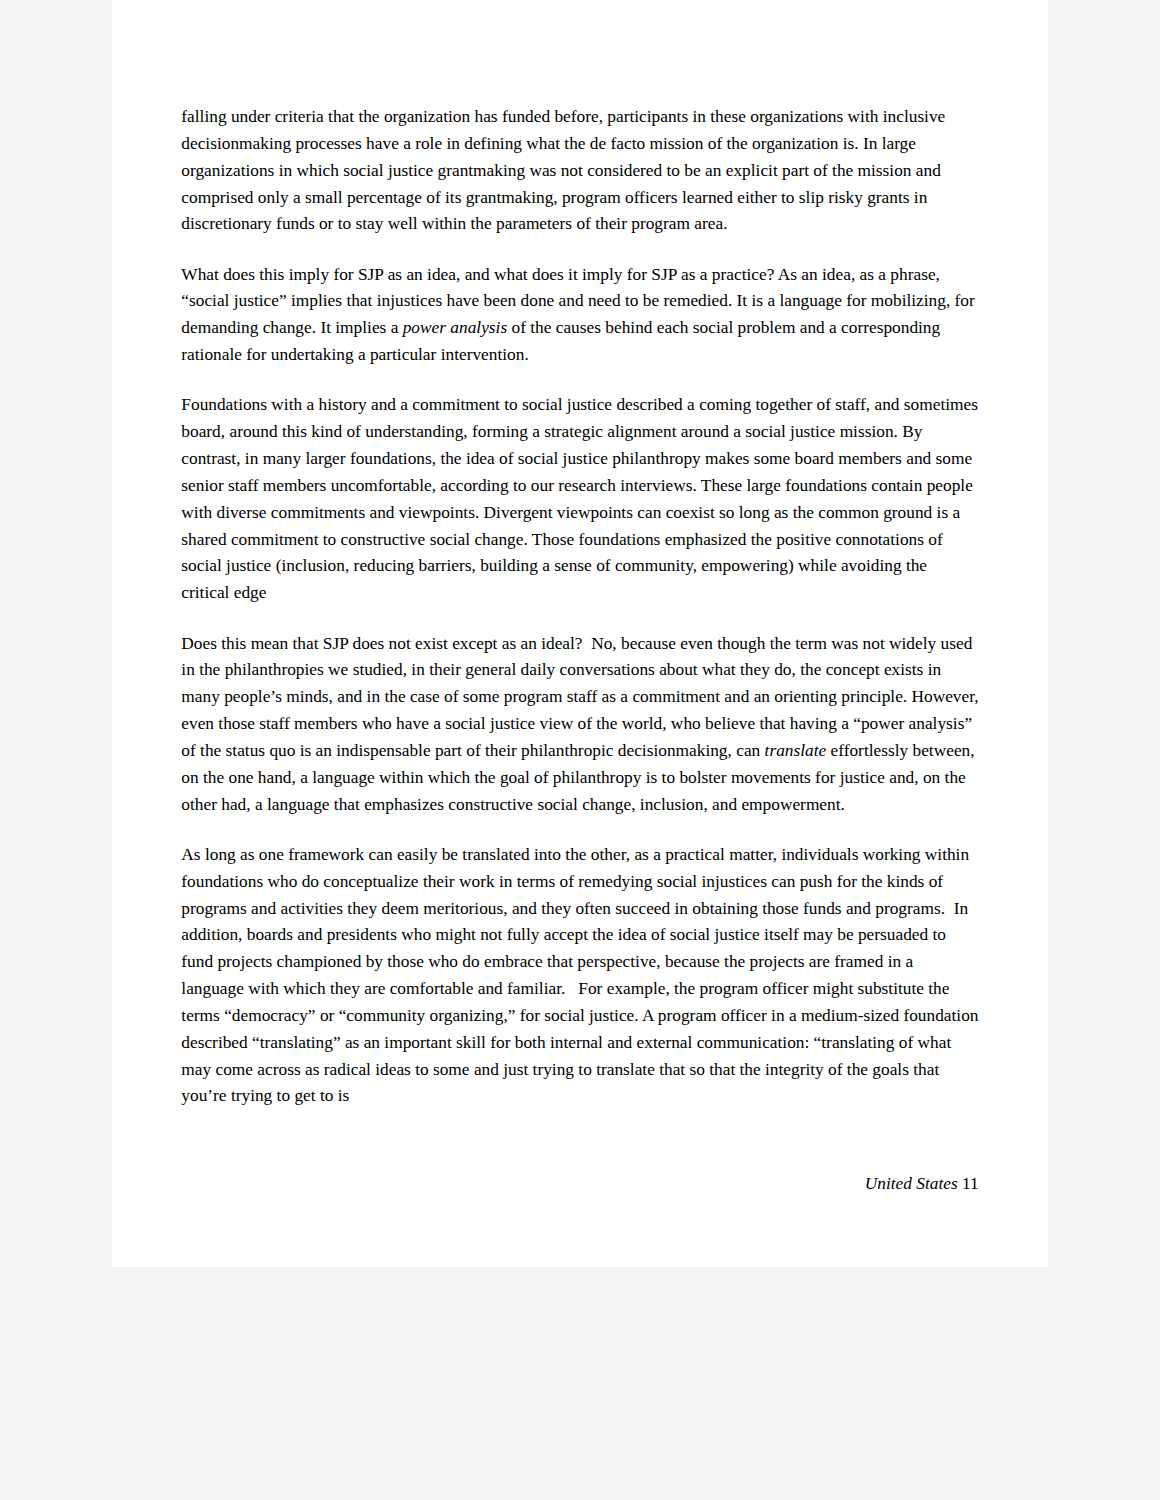falling under criteria that the organization has funded before, participants in these organizations with inclusive decisionmaking processes have a role in defining what the de facto mission of the organization is. In large organizations in which social justice grantmaking was not considered to be an explicit part of the mission and comprised only a small percentage of its grantmaking, program officers learned either to slip risky grants in discretionary funds or to stay well within the parameters of their program area.
What does this imply for SJP as an idea, and what does it imply for SJP as a practice? As an idea, as a phrase, “social justice” implies that injustices have been done and need to be remedied. It is a language for mobilizing, for demanding change. It implies a power analysis of the causes behind each social problem and a corresponding rationale for undertaking a particular intervention.
Foundations with a history and a commitment to social justice described a coming together of staff, and sometimes board, around this kind of understanding, forming a strategic alignment around a social justice mission. By contrast, in many larger foundations, the idea of social justice philanthropy makes some board members and some senior staff members uncomfortable, according to our research interviews. These large foundations contain people with diverse commitments and viewpoints. Divergent viewpoints can coexist so long as the common ground is a shared commitment to constructive social change. Those foundations emphasized the positive connotations of social justice (inclusion, reducing barriers, building a sense of community, empowering) while avoiding the critical edge
Does this mean that SJP does not exist except as an ideal? No, because even though the term was not widely used in the philanthropies we studied, in their general daily conversations about what they do, the concept exists in many people’s minds, and in the case of some program staff as a commitment and an orienting principle. However, even those staff members who have a social justice view of the world, who believe that having a “power analysis” of the status quo is an indispensable part of their philanthropic decisionmaking, can translate effortlessly between, on the one hand, a language within which the goal of philanthropy is to bolster movements for justice and, on the other had, a language that emphasizes constructive social change, inclusion, and empowerment.
As long as one framework can easily be translated into the other, as a practical matter, individuals working within foundations who do conceptualize their work in terms of remedying social injustices can push for the kinds of programs and activities they deem meritorious, and they often succeed in obtaining those funds and programs. In addition, boards and presidents who might not fully accept the idea of social justice itself may be persuaded to fund projects championed by those who do embrace that perspective, because the projects are framed in a language with which they are comfortable and familiar. For example, the program officer might substitute the terms “democracy” or “community organizing,” for social justice. A program officer in a medium-sized foundation described “translating” as an important skill for both internal and external communication: “translating of what may come across as radical ideas to some and just trying to translate that so that the integrity of the goals that you’re trying to get to is
United States 11